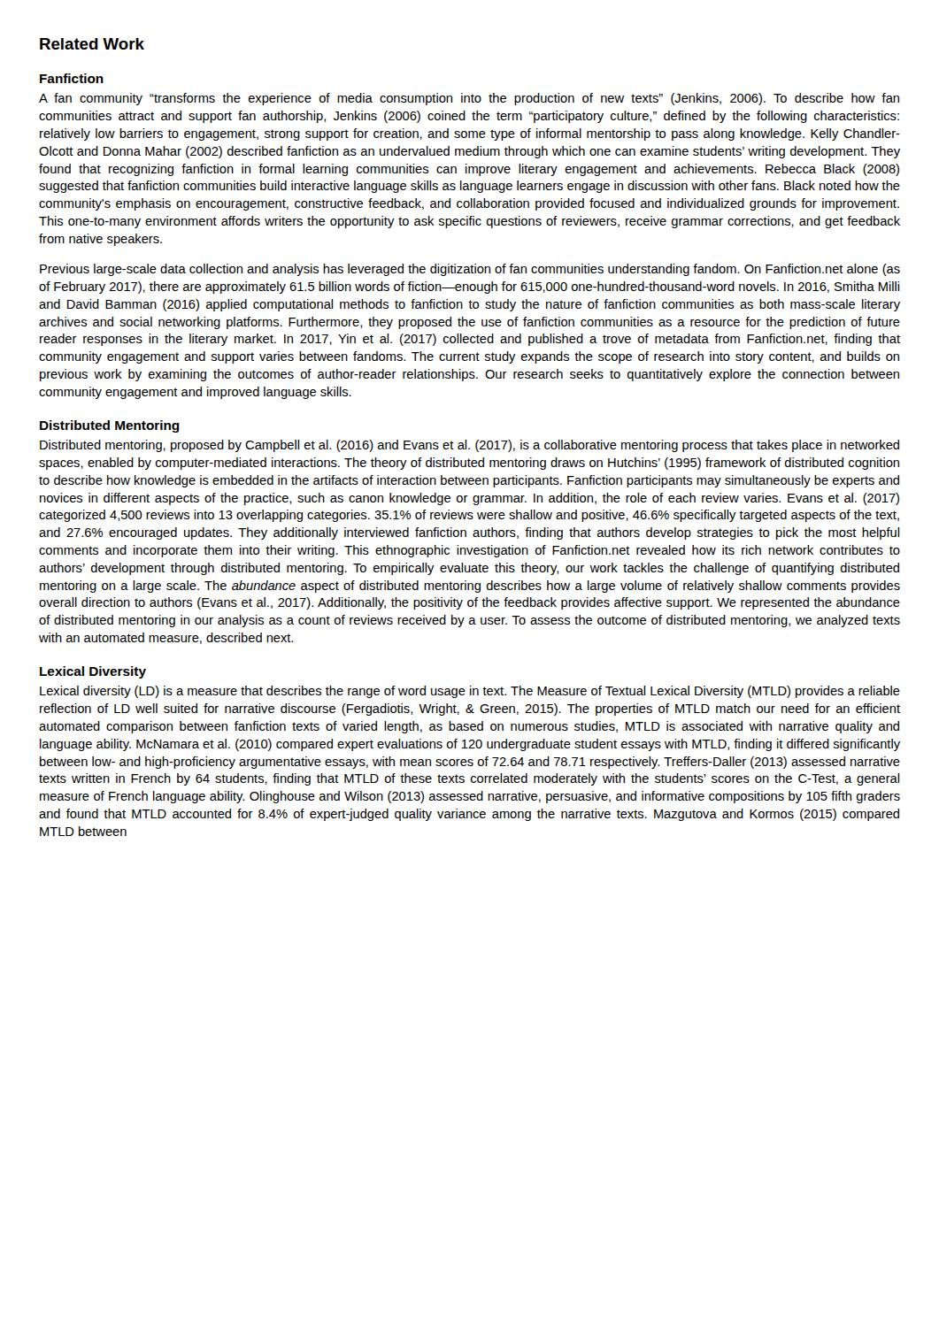Related Work
Fanfiction
A fan community “transforms the experience of media consumption into the production of new texts” (Jenkins, 2006). To describe how fan communities attract and support fan authorship, Jenkins (2006) coined the term “participatory culture,” defined by the following characteristics: relatively low barriers to engagement, strong support for creation, and some type of informal mentorship to pass along knowledge. Kelly Chandler-Olcott and Donna Mahar (2002) described fanfiction as an undervalued medium through which one can examine students’ writing development. They found that recognizing fanfiction in formal learning communities can improve literary engagement and achievements. Rebecca Black (2008) suggested that fanfiction communities build interactive language skills as language learners engage in discussion with other fans. Black noted how the community's emphasis on encouragement, constructive feedback, and collaboration provided focused and individualized grounds for improvement. This one-to-many environment affords writers the opportunity to ask specific questions of reviewers, receive grammar corrections, and get feedback from native speakers.
Previous large-scale data collection and analysis has leveraged the digitization of fan communities understanding fandom. On Fanfiction.net alone (as of February 2017), there are approximately 61.5 billion words of fiction—enough for 615,000 one-hundred-thousand-word novels. In 2016, Smitha Milli and David Bamman (2016) applied computational methods to fanfiction to study the nature of fanfiction communities as both mass-scale literary archives and social networking platforms. Furthermore, they proposed the use of fanfiction communities as a resource for the prediction of future reader responses in the literary market. In 2017, Yin et al. (2017) collected and published a trove of metadata from Fanfiction.net, finding that community engagement and support varies between fandoms. The current study expands the scope of research into story content, and builds on previous work by examining the outcomes of author-reader relationships. Our research seeks to quantitatively explore the connection between community engagement and improved language skills.
Distributed Mentoring
Distributed mentoring, proposed by Campbell et al. (2016) and Evans et al. (2017), is a collaborative mentoring process that takes place in networked spaces, enabled by computer-mediated interactions. The theory of distributed mentoring draws on Hutchins’ (1995) framework of distributed cognition to describe how knowledge is embedded in the artifacts of interaction between participants. Fanfiction participants may simultaneously be experts and novices in different aspects of the practice, such as canon knowledge or grammar. In addition, the role of each review varies. Evans et al. (2017) categorized 4,500 reviews into 13 overlapping categories. 35.1% of reviews were shallow and positive, 46.6% specifically targeted aspects of the text, and 27.6% encouraged updates. They additionally interviewed fanfiction authors, finding that authors develop strategies to pick the most helpful comments and incorporate them into their writing. This ethnographic investigation of Fanfiction.net revealed how its rich network contributes to authors’ development through distributed mentoring. To empirically evaluate this theory, our work tackles the challenge of quantifying distributed mentoring on a large scale. The abundance aspect of distributed mentoring describes how a large volume of relatively shallow comments provides overall direction to authors (Evans et al., 2017). Additionally, the positivity of the feedback provides affective support. We represented the abundance of distributed mentoring in our analysis as a count of reviews received by a user. To assess the outcome of distributed mentoring, we analyzed texts with an automated measure, described next.
Lexical Diversity
Lexical diversity (LD) is a measure that describes the range of word usage in text. The Measure of Textual Lexical Diversity (MTLD) provides a reliable reflection of LD well suited for narrative discourse (Fergadiotis, Wright, & Green, 2015). The properties of MTLD match our need for an efficient automated comparison between fanfiction texts of varied length, as based on numerous studies, MTLD is associated with narrative quality and language ability. McNamara et al. (2010) compared expert evaluations of 120 undergraduate student essays with MTLD, finding it differed significantly between low- and high-proficiency argumentative essays, with mean scores of 72.64 and 78.71 respectively. Treffers-Daller (2013) assessed narrative texts written in French by 64 students, finding that MTLD of these texts correlated moderately with the students’ scores on the C-Test, a general measure of French language ability. Olinghouse and Wilson (2013) assessed narrative, persuasive, and informative compositions by 105 fifth graders and found that MTLD accounted for 8.4% of expert-judged quality variance among the narrative texts. Mazgutova and Kormos (2015) compared MTLD between